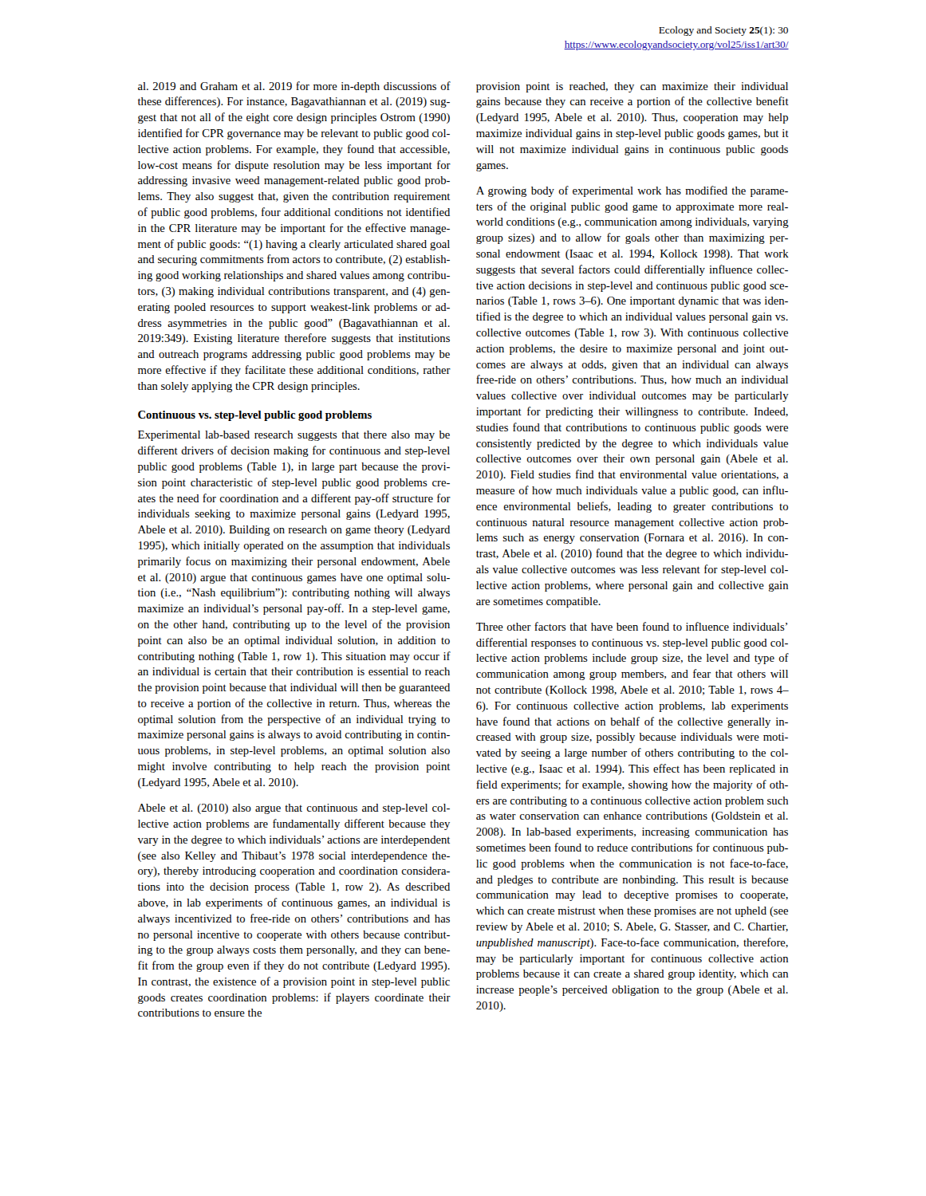Ecology and Society 25(1): 30
https://www.ecologyandsociety.org/vol25/iss1/art30/
al. 2019 and Graham et al. 2019 for more in-depth discussions of these differences). For instance, Bagavathiannan et al. (2019) suggest that not all of the eight core design principles Ostrom (1990) identified for CPR governance may be relevant to public good collective action problems. For example, they found that accessible, low-cost means for dispute resolution may be less important for addressing invasive weed management-related public good problems. They also suggest that, given the contribution requirement of public good problems, four additional conditions not identified in the CPR literature may be important for the effective management of public goods: “(1) having a clearly articulated shared goal and securing commitments from actors to contribute, (2) establishing good working relationships and shared values among contributors, (3) making individual contributions transparent, and (4) generating pooled resources to support weakest-link problems or address asymmetries in the public good” (Bagavathiannan et al. 2019:349). Existing literature therefore suggests that institutions and outreach programs addressing public good problems may be more effective if they facilitate these additional conditions, rather than solely applying the CPR design principles.
Continuous vs. step-level public good problems
Experimental lab-based research suggests that there also may be different drivers of decision making for continuous and step-level public good problems (Table 1), in large part because the provision point characteristic of step-level public good problems creates the need for coordination and a different pay-off structure for individuals seeking to maximize personal gains (Ledyard 1995, Abele et al. 2010). Building on research on game theory (Ledyard 1995), which initially operated on the assumption that individuals primarily focus on maximizing their personal endowment, Abele et al. (2010) argue that continuous games have one optimal solution (i.e., “Nash equilibrium”): contributing nothing will always maximize an individual’s personal pay-off. In a step-level game, on the other hand, contributing up to the level of the provision point can also be an optimal individual solution, in addition to contributing nothing (Table 1, row 1). This situation may occur if an individual is certain that their contribution is essential to reach the provision point because that individual will then be guaranteed to receive a portion of the collective in return. Thus, whereas the optimal solution from the perspective of an individual trying to maximize personal gains is always to avoid contributing in continuous problems, in step-level problems, an optimal solution also might involve contributing to help reach the provision point (Ledyard 1995, Abele et al. 2010).
Abele et al. (2010) also argue that continuous and step-level collective action problems are fundamentally different because they vary in the degree to which individuals’ actions are interdependent (see also Kelley and Thibaut’s 1978 social interdependence theory), thereby introducing cooperation and coordination considerations into the decision process (Table 1, row 2). As described above, in lab experiments of continuous games, an individual is always incentivized to free-ride on others’ contributions and has no personal incentive to cooperate with others because contributing to the group always costs them personally, and they can benefit from the group even if they do not contribute (Ledyard 1995). In contrast, the existence of a provision point in step-level public goods creates coordination problems: if players coordinate their contributions to ensure the
provision point is reached, they can maximize their individual gains because they can receive a portion of the collective benefit (Ledyard 1995, Abele et al. 2010). Thus, cooperation may help maximize individual gains in step-level public goods games, but it will not maximize individual gains in continuous public goods games.
A growing body of experimental work has modified the parameters of the original public good game to approximate more real-world conditions (e.g., communication among individuals, varying group sizes) and to allow for goals other than maximizing personal endowment (Isaac et al. 1994, Kollock 1998). That work suggests that several factors could differentially influence collective action decisions in step-level and continuous public good scenarios (Table 1, rows 3–6). One important dynamic that was identified is the degree to which an individual values personal gain vs. collective outcomes (Table 1, row 3). With continuous collective action problems, the desire to maximize personal and joint outcomes are always at odds, given that an individual can always free-ride on others’ contributions. Thus, how much an individual values collective over individual outcomes may be particularly important for predicting their willingness to contribute. Indeed, studies found that contributions to continuous public goods were consistently predicted by the degree to which individuals value collective outcomes over their own personal gain (Abele et al. 2010). Field studies find that environmental value orientations, a measure of how much individuals value a public good, can influence environmental beliefs, leading to greater contributions to continuous natural resource management collective action problems such as energy conservation (Fornara et al. 2016). In contrast, Abele et al. (2010) found that the degree to which individuals value collective outcomes was less relevant for step-level collective action problems, where personal gain and collective gain are sometimes compatible.
Three other factors that have been found to influence individuals’ differential responses to continuous vs. step-level public good collective action problems include group size, the level and type of communication among group members, and fear that others will not contribute (Kollock 1998, Abele et al. 2010; Table 1, rows 4–6). For continuous collective action problems, lab experiments have found that actions on behalf of the collective generally increased with group size, possibly because individuals were motivated by seeing a large number of others contributing to the collective (e.g., Isaac et al. 1994). This effect has been replicated in field experiments; for example, showing how the majority of others are contributing to a continuous collective action problem such as water conservation can enhance contributions (Goldstein et al. 2008). In lab-based experiments, increasing communication has sometimes been found to reduce contributions for continuous public good problems when the communication is not face-to-face, and pledges to contribute are nonbinding. This result is because communication may lead to deceptive promises to cooperate, which can create mistrust when these promises are not upheld (see review by Abele et al. 2010; S. Abele, G. Stasser, and C. Chartier, unpublished manuscript). Face-to-face communication, therefore, may be particularly important for continuous collective action problems because it can create a shared group identity, which can increase people’s perceived obligation to the group (Abele et al. 2010).